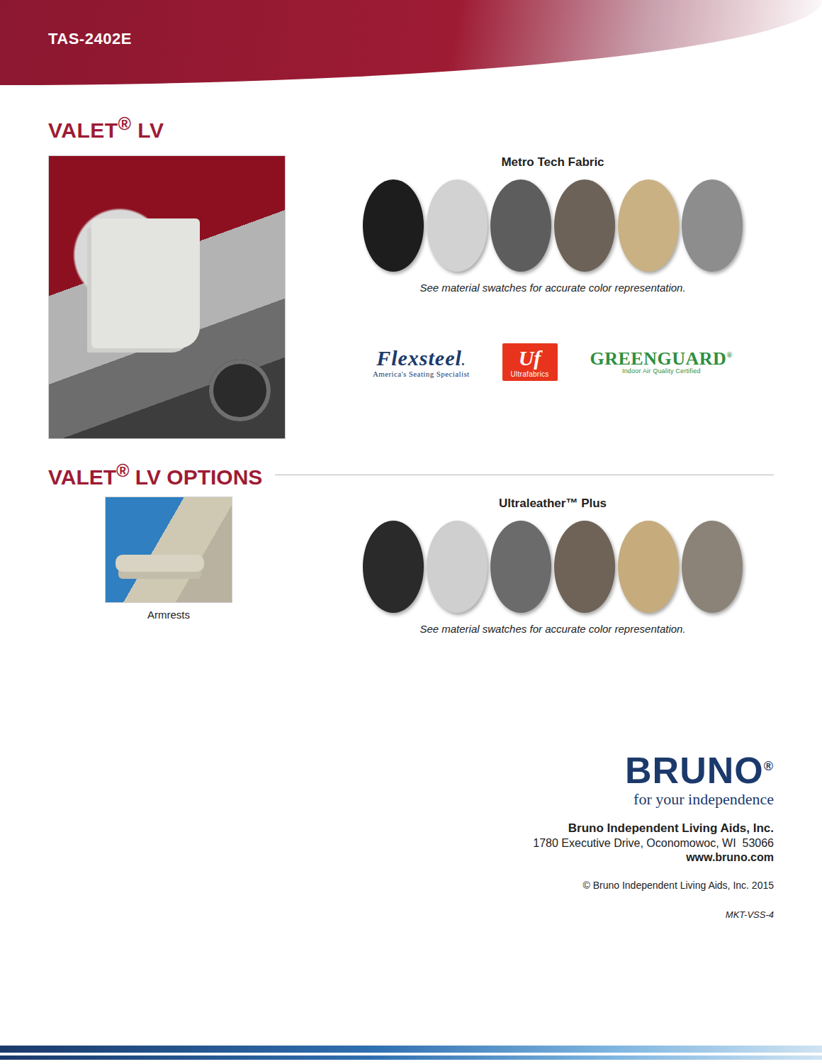TAS-2402E
VALET® LV
Metro Tech Fabric
See material swatches for accurate color representation.
Flexsteel.
America's Seating Specialist
Uf
Ultrafabrics
GREENGUARD®
Indoor Air Quality Certified
VALET® LV OPTIONS
Armrests
Ultraleather™ Plus
See material swatches for accurate color representation.
BRUNO®
for your independence
Bruno Independent Living Aids, Inc.
1780 Executive Drive, Oconomowoc, WI 53066
www.bruno.com
© Bruno Independent Living Aids, Inc. 2015
MKT-VSS-4